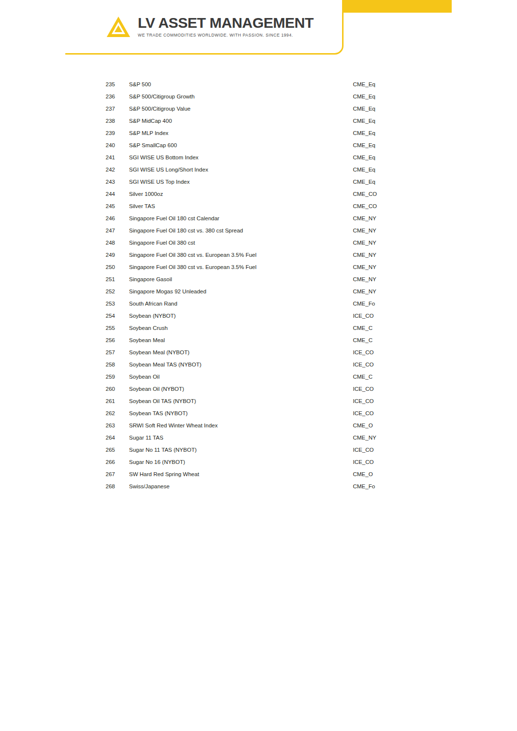LV ASSET MANAGEMENT
WE TRADE COMMODITIES WORLDWIDE. WITH PASSION. SINCE 1994.
| 235 | S&P 500 | CME_Eq |
| 236 | S&P 500/Citigroup Growth | CME_Eq |
| 237 | S&P 500/Citigroup Value | CME_Eq |
| 238 | S&P MidCap 400 | CME_Eq |
| 239 | S&P MLP Index | CME_Eq |
| 240 | S&P SmallCap 600 | CME_Eq |
| 241 | SGI WISE US Bottom Index | CME_Eq |
| 242 | SGI WISE US Long/Short Index | CME_Eq |
| 243 | SGI WISE US Top Index | CME_Eq |
| 244 | Silver 1000oz | CME_CO |
| 245 | Silver TAS | CME_CO |
| 246 | Singapore Fuel Oil 180 cst Calendar | CME_NY |
| 247 | Singapore Fuel Oil 180 cst vs. 380 cst Spread | CME_NY |
| 248 | Singapore Fuel Oil 380 cst | CME_NY |
| 249 | Singapore Fuel Oil 380 cst vs. European 3.5% Fuel | CME_NY |
| 250 | Singapore Fuel Oil 380 cst vs. European 3.5% Fuel | CME_NY |
| 251 | Singapore Gasoil | CME_NY |
| 252 | Singapore Mogas 92 Unleaded | CME_NY |
| 253 | South African Rand | CME_Fo |
| 254 | Soybean (NYBOT) | ICE_CO |
| 255 | Soybean Crush | CME_C |
| 256 | Soybean Meal | CME_C |
| 257 | Soybean Meal (NYBOT) | ICE_CO |
| 258 | Soybean Meal TAS (NYBOT) | ICE_CO |
| 259 | Soybean Oil | CME_C |
| 260 | Soybean Oil (NYBOT) | ICE_CO |
| 261 | Soybean Oil TAS (NYBOT) | ICE_CO |
| 262 | Soybean TAS (NYBOT) | ICE_CO |
| 263 | SRWI Soft Red Winter Wheat Index | CME_O |
| 264 | Sugar 11 TAS | CME_NY |
| 265 | Sugar No 11 TAS (NYBOT) | ICE_CO |
| 266 | Sugar No 16 (NYBOT) | ICE_CO |
| 267 | SW Hard Red Spring Wheat | CME_O |
| 268 | Swiss/Japanese | CME_Fo |